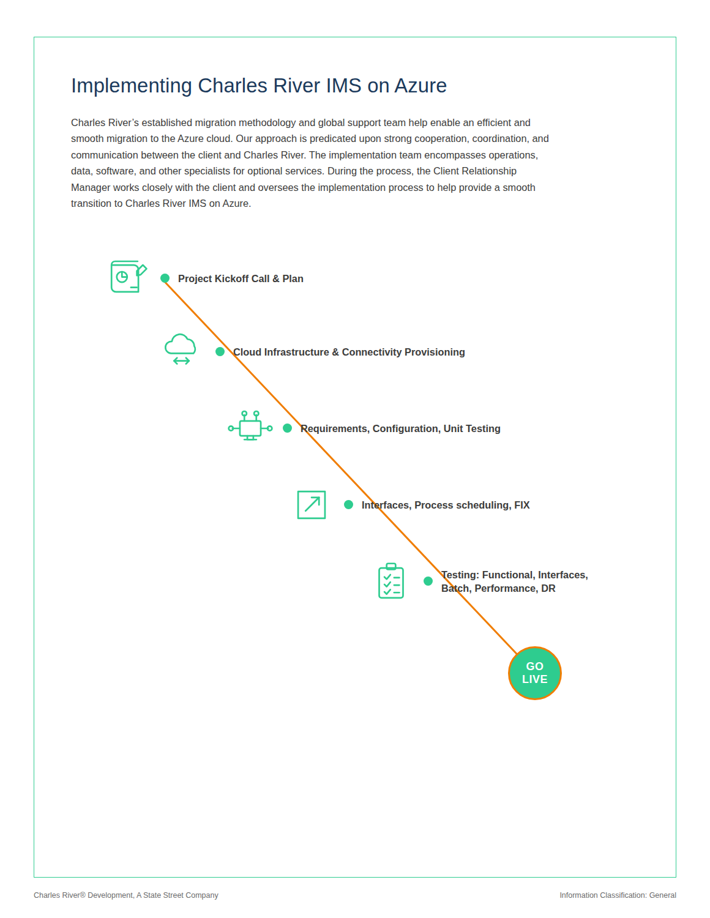Implementing Charles River IMS on Azure
Charles River’s established migration methodology and global support team help enable an efficient and smooth migration to the Azure cloud. Our approach is predicated upon strong cooperation, coordination, and communication between the client and Charles River. The implementation team encompasses operations, data, software, and other specialists for optional services. During the process, the Client Relationship Manager works closely with the client and oversees the implementation process to help provide a smooth transition to Charles River IMS on Azure.
Project Kickoff Call & Plan
Cloud Infrastructure & Connectivity Provisioning
Requirements, Configuration, Unit Testing
Interfaces, Process scheduling, FIX
Testing: Functional, Interfaces,
Batch, Performance, DR
GO LIVE
Charles River® Development, A State Street Company Information Classification: General